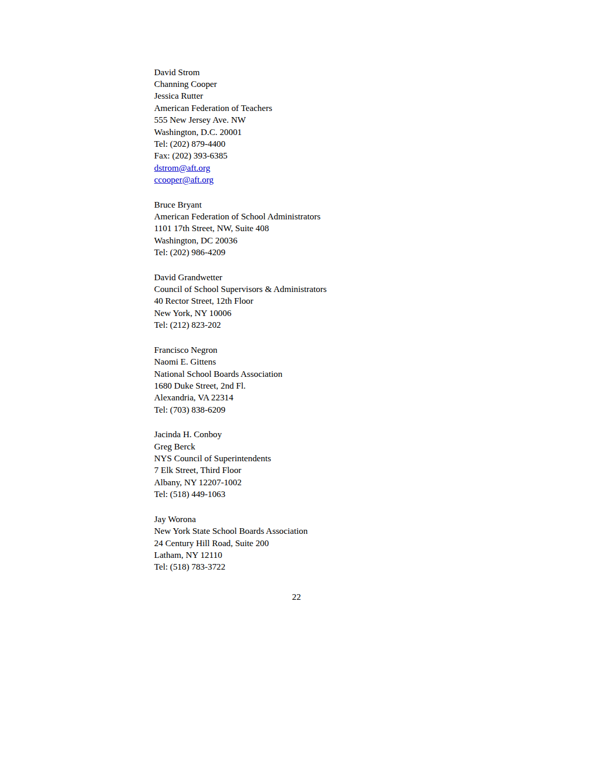David Strom
Channing Cooper
Jessica Rutter
American Federation of Teachers
555 New Jersey Ave. NW
Washington, D.C. 20001
Tel: (202) 879-4400
Fax: (202) 393-6385
dstrom@aft.org
ccooper@aft.org
Bruce Bryant
American Federation of School Administrators
1101 17th Street, NW, Suite 408
Washington, DC 20036
Tel: (202) 986-4209
David Grandwetter
Council of School Supervisors & Administrators
40 Rector Street, 12th Floor
New York, NY 10006
Tel: (212) 823-202
Francisco Negron
Naomi E. Gittens
National School Boards Association
1680 Duke Street, 2nd Fl.
Alexandria, VA 22314
Tel: (703) 838-6209
Jacinda H. Conboy
Greg Berck
NYS Council of Superintendents
7 Elk Street, Third Floor
Albany, NY 12207-1002
Tel: (518) 449-1063
Jay Worona
New York State School Boards Association
24 Century Hill Road, Suite 200
Latham, NY 12110
Tel: (518) 783-3722
22